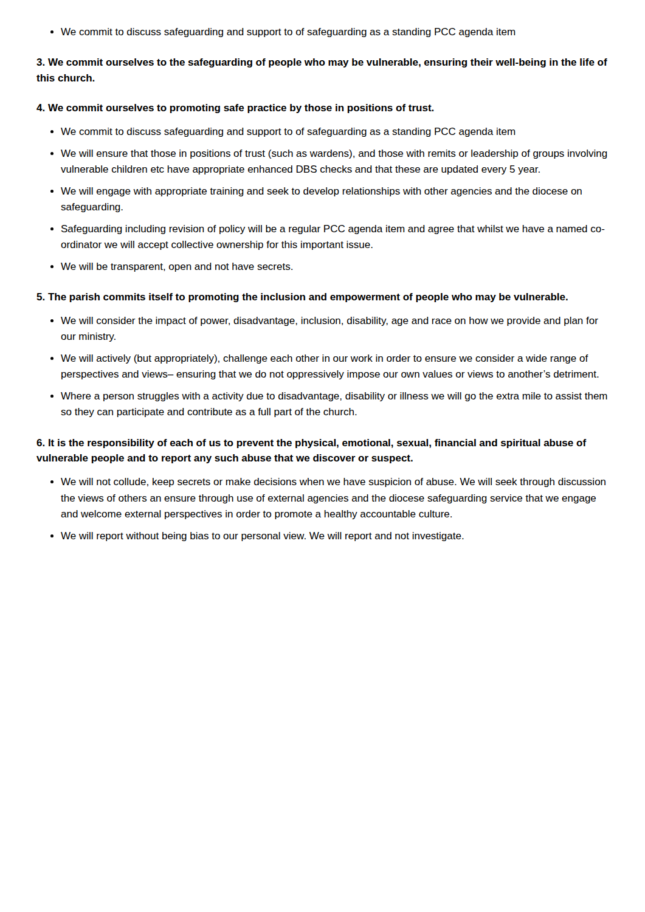We commit to discuss safeguarding and support to of safeguarding as a standing PCC agenda item
3. We commit ourselves to the safeguarding of people who may be vulnerable, ensuring their well-being in the life of this church.
4. We commit ourselves to promoting safe practice by those in positions of trust.
We commit to discuss safeguarding and support to of safeguarding as a standing PCC agenda item
We will ensure that those in positions of trust (such as wardens), and those with remits or leadership of groups involving vulnerable children etc have appropriate enhanced DBS checks and that these are updated every 5 year.
We will engage with appropriate training and seek to develop relationships with other agencies and the diocese on safeguarding.
Safeguarding including revision of policy will be a regular PCC agenda item and agree that whilst we have a named co-ordinator we will accept collective ownership for this important issue.
We will be transparent, open and not have secrets.
5. The parish commits itself to promoting the inclusion and empowerment of people who may be vulnerable.
We will consider the impact of power, disadvantage, inclusion, disability, age and race on how we provide and plan for our ministry.
We will actively (but appropriately), challenge each other in our work in order to ensure we consider a wide range of perspectives and views– ensuring that we do not oppressively impose our own values or views to another’s detriment.
Where a person struggles with a activity due to disadvantage, disability or illness we will go the extra mile to assist them so they can participate and contribute as a full part of the church.
6. It is the responsibility of each of us to prevent the physical, emotional, sexual, financial and spiritual abuse of vulnerable people and to report any such abuse that we discover or suspect.
We will not collude, keep secrets or make decisions when we have suspicion of abuse. We will seek through discussion the views of others an ensure through use of external agencies and the diocese safeguarding service that we engage and welcome external perspectives in order to promote a healthy accountable culture.
We will report without being bias to our personal view. We will report and not investigate.